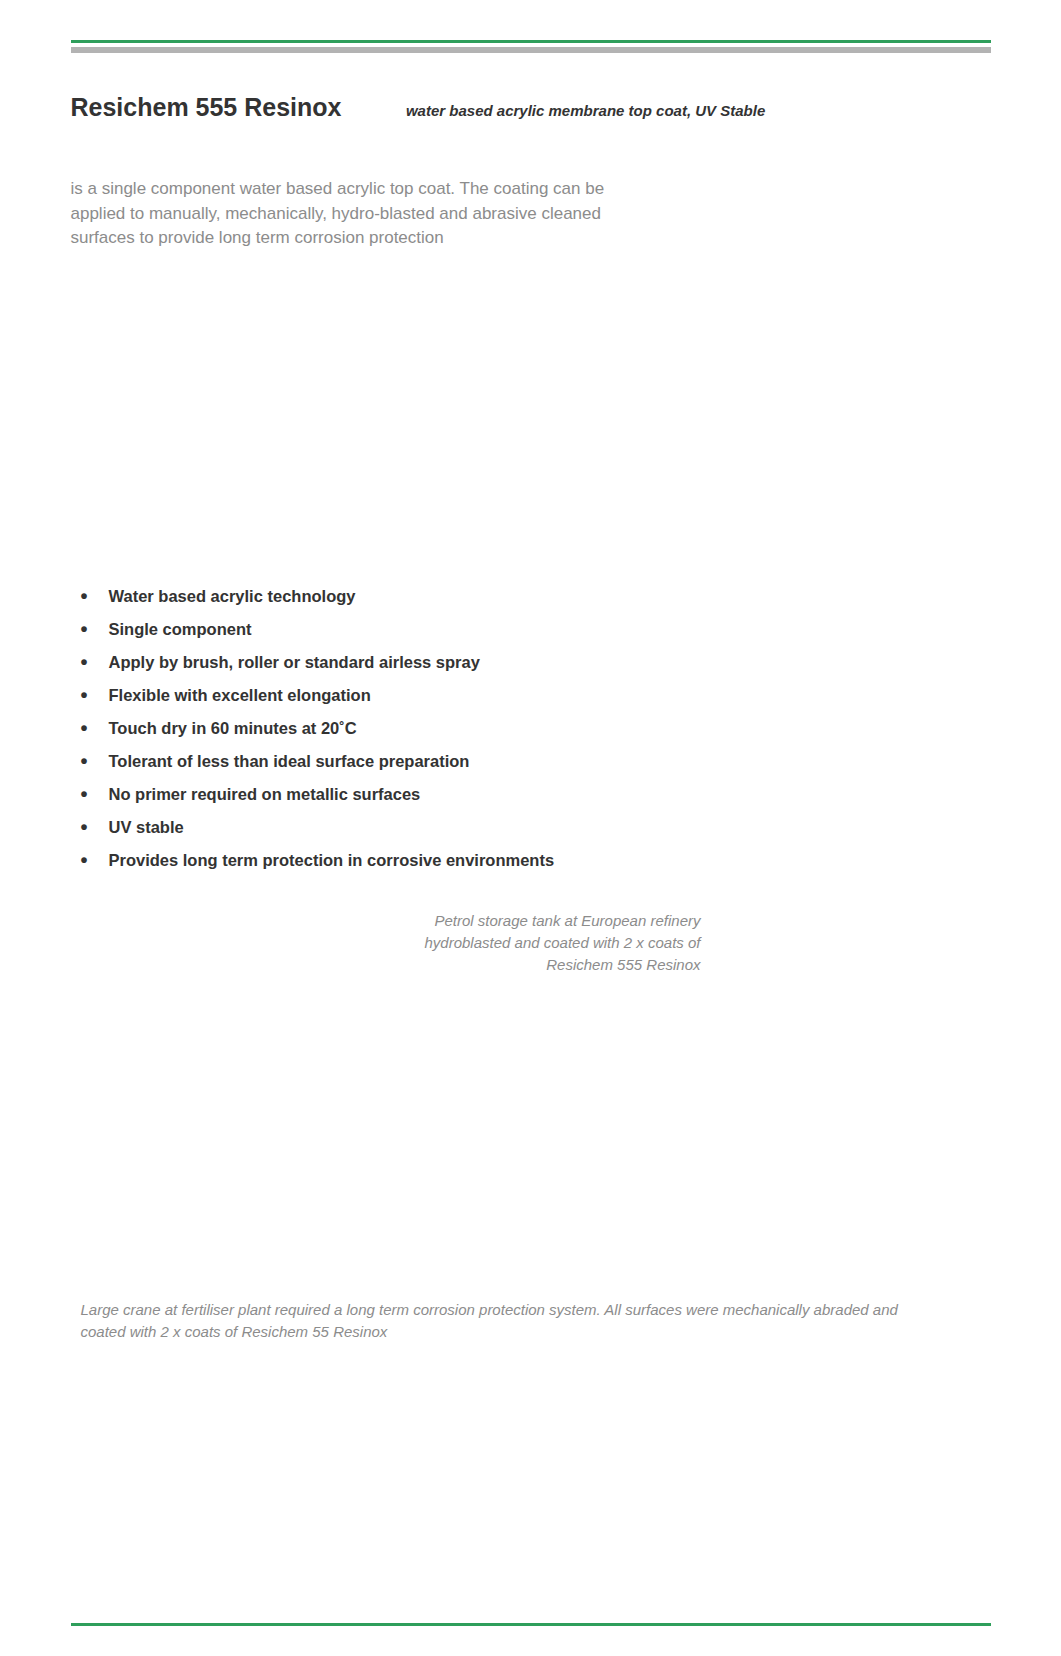Resichem 555 Resinox
water based acrylic membrane top coat, UV Stable
is a single component water based acrylic top coat. The coating can be applied to manually, mechanically, hydro-blasted and abrasive cleaned surfaces to provide long term corrosion protection
Water based acrylic technology
Single component
Apply by brush, roller or standard airless spray
Flexible with excellent elongation
Touch dry in 60 minutes at 20˚C
Tolerant of less than ideal surface preparation
No primer required on metallic surfaces
UV stable
Provides long term protection in corrosive environments
Petrol storage tank at European refinery hydroblasted and coated with 2 x coats of Resichem 555 Resinox
Large crane at fertiliser plant required a long term corrosion protection system. All surfaces were mechanically abraded and coated with 2 x coats of Resichem 55 Resinox